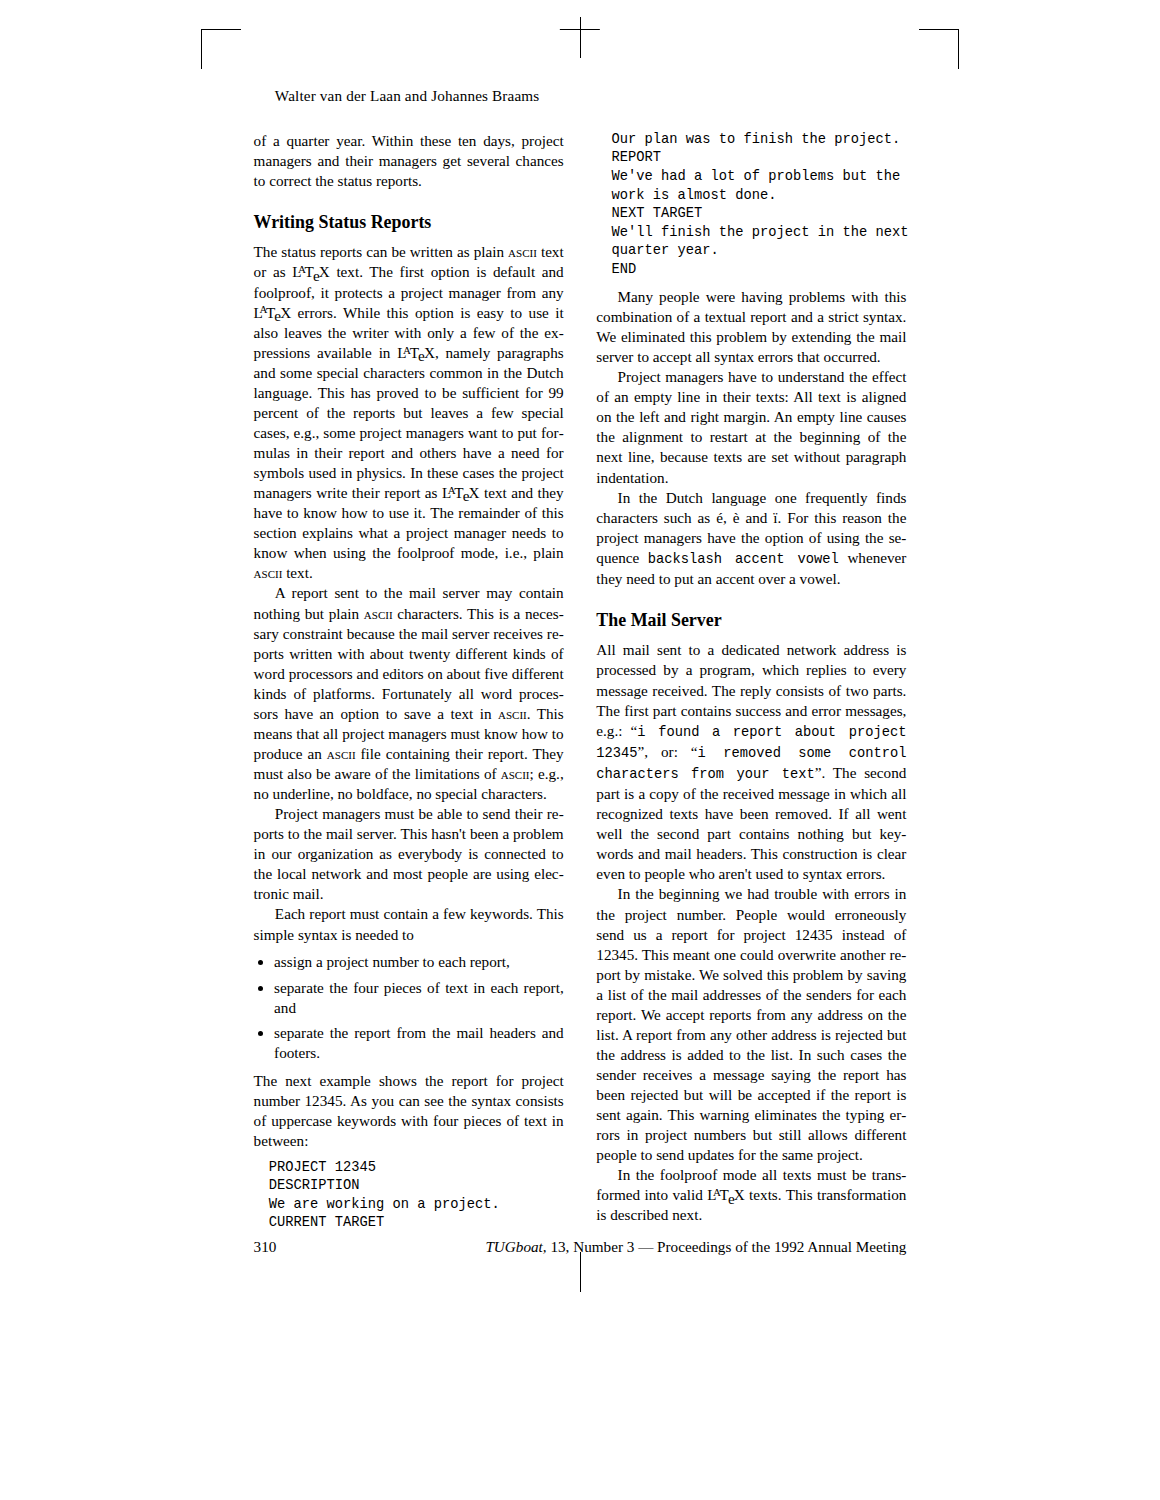Walter van der Laan and Johannes Braams
of a quarter year. Within these ten days, project managers and their managers get several chances to correct the status reports.
Writing Status Reports
The status reports can be written as plain ascii text or as La Te X text. The first option is default and foolproof, it protects a project manager from any La Te X errors. While this option is easy to use it also leaves the writer with only a few of the expressions available in La Te X, namely paragraphs and some special characters common in the Dutch language. This has proved to be sufficient for 99 percent of the reports but leaves a few special cases, e.g., some project managers want to put formulas in their report and others have a need for symbols used in physics. In these cases the project managers write their report as La Te X text and they have to know how to use it. The remainder of this section explains what a project manager needs to know when using the foolproof mode, i.e., plain ascii text.
A report sent to the mail server may contain nothing but plain ascii characters. This is a necessary constraint because the mail server receives reports written with about twenty different kinds of word processors and editors on about five different kinds of platforms. Fortunately all word processors have an option to save a text in ascii. This means that all project managers must know how to produce an ascii file containing their report. They must also be aware of the limitations of ascii; e.g., no underline, no boldface, no special characters.
Project managers must be able to send their reports to the mail server. This hasn't been a problem in our organization as everybody is connected to the local network and most people are using electronic mail.
Each report must contain a few keywords. This simple syntax is needed to
assign a project number to each report,
separate the four pieces of text in each report, and
separate the report from the mail headers and footers.
The next example shows the report for project number 12345. As you can see the syntax consists of uppercase keywords with four pieces of text in between:
PROJECT 12345
DESCRIPTION
We are working on a project.
CURRENT TARGET
Our plan was to finish the project.
REPORT
We've had a lot of problems but the
work is almost done.
NEXT TARGET
We'll finish the project in the next
quarter year.
END
Many people were having problems with this combination of a textual report and a strict syntax. We eliminated this problem by extending the mail server to accept all syntax errors that occurred.
Project managers have to understand the effect of an empty line in their texts: All text is aligned on the left and right margin. An empty line causes the alignment to restart at the beginning of the next line, because texts are set without paragraph indentation.
In the Dutch language one frequently finds characters such as é, è and ï. For this reason the project managers have the option of using the sequence backslash accent vowel whenever they need to put an accent over a vowel.
The Mail Server
All mail sent to a dedicated network address is processed by a program, which replies to every message received. The reply consists of two parts. The first part contains success and error messages, e.g.: “i found a report about project 12345”, or: “i removed some control characters from your text”. The second part is a copy of the received message in which all recognized texts have been removed. If all went well the second part contains nothing but keywords and mail headers. This construction is clear even to people who aren't used to syntax errors.
In the beginning we had trouble with errors in the project number. People would erroneously send us a report for project 12435 instead of 12345. This meant one could overwrite another report by mistake. We solved this problem by saving a list of the mail addresses of the senders for each report. We accept reports from any address on the list. A report from any other address is rejected but the address is added to the list. In such cases the sender receives a message saying the report has been rejected but will be accepted if the report is sent again. This warning eliminates the typing errors in project numbers but still allows different people to send updates for the same project.
In the foolproof mode all texts must be transformed into valid La Te X texts. This transformation is described next.
310 TUGboat, 13, Number 3 — Proceedings of the 1992 Annual Meeting